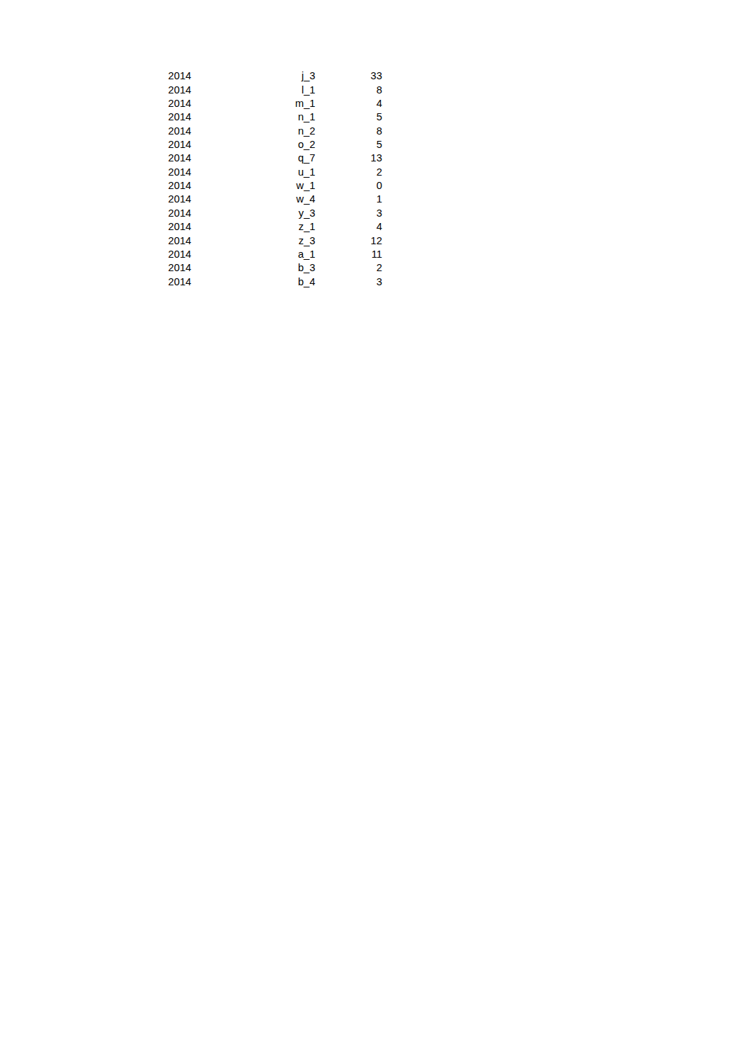| 2014 | j_3 | 33 |
| 2014 | l_1 | 8 |
| 2014 | m_1 | 4 |
| 2014 | n_1 | 5 |
| 2014 | n_2 | 8 |
| 2014 | o_2 | 5 |
| 2014 | q_7 | 13 |
| 2014 | u_1 | 2 |
| 2014 | w_1 | 0 |
| 2014 | w_4 | 1 |
| 2014 | y_3 | 3 |
| 2014 | z_1 | 4 |
| 2014 | z_3 | 12 |
| 2014 | a_1 | 11 |
| 2014 | b_3 | 2 |
| 2014 | b_4 | 3 |